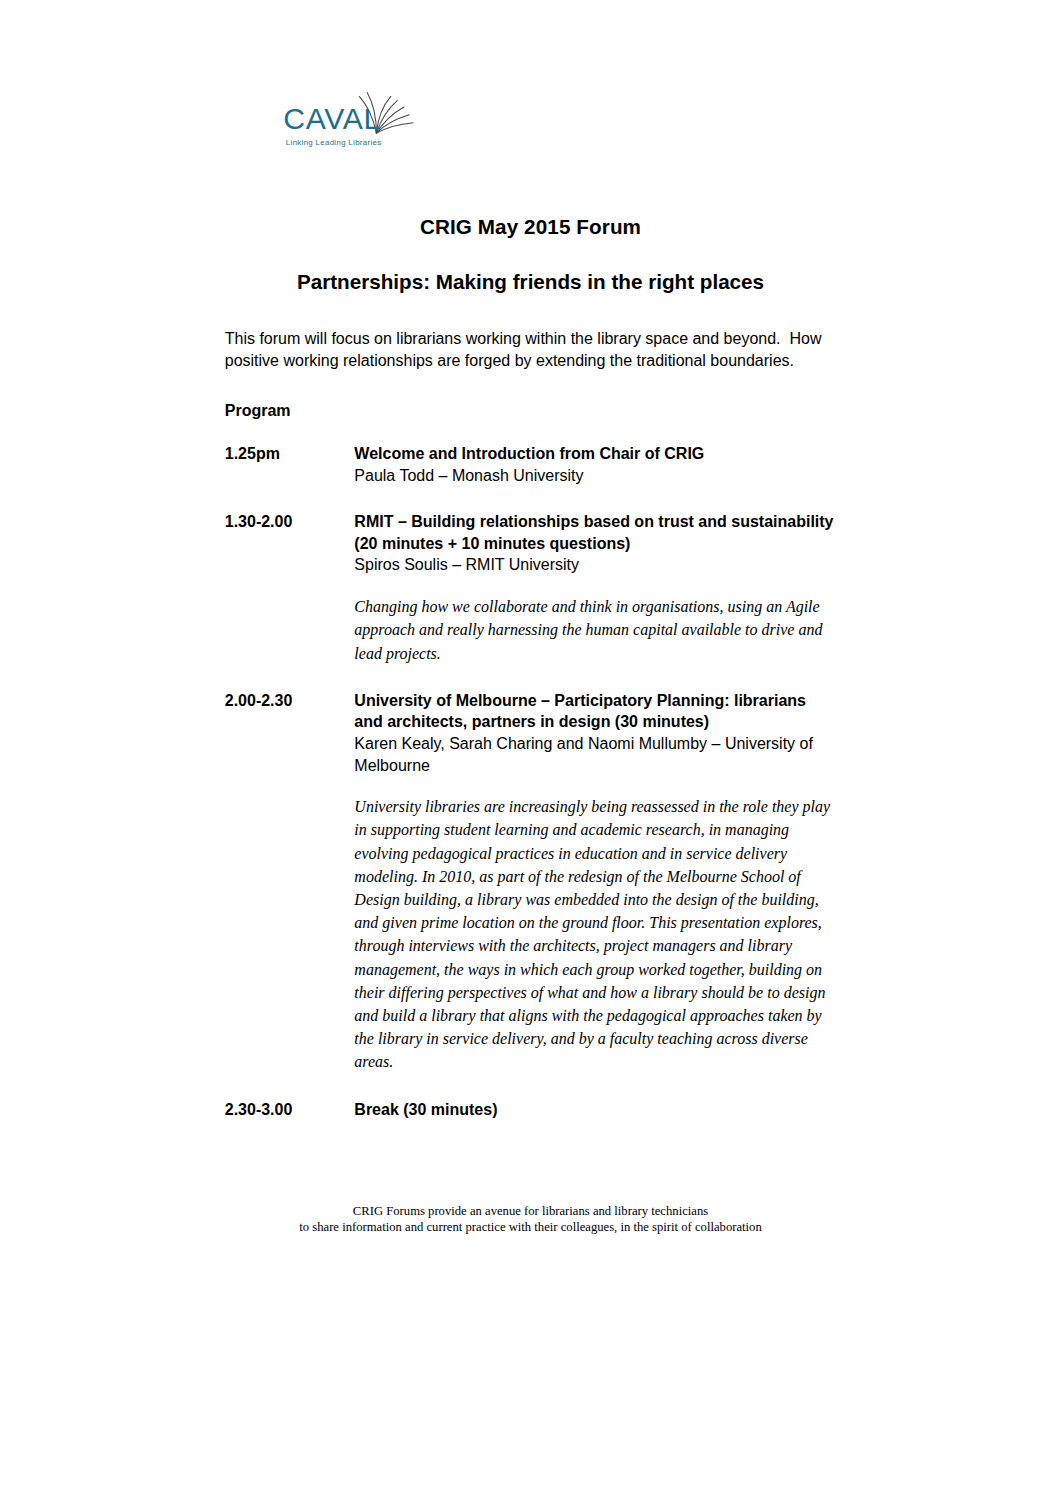CAVAL Linking Leading Libraries
CRIG May 2015 Forum
Partnerships: Making friends in the right places
This forum will focus on librarians working within the library space and beyond. How positive working relationships are forged by extending the traditional boundaries.
Program
1.25pm
Welcome and Introduction from Chair of CRIG
Paula Todd – Monash University
1.30-2.00
RMIT – Building relationships based on trust and sustainability (20 minutes + 10 minutes questions)
Spiros Soulis – RMIT University
Changing how we collaborate and think in organisations, using an Agile approach and really harnessing the human capital available to drive and lead projects.
2.00-2.30
University of Melbourne – Participatory Planning: librarians and architects, partners in design (30 minutes)
Karen Kealy, Sarah Charing and Naomi Mullumby – University of Melbourne
University libraries are increasingly being reassessed in the role they play in supporting student learning and academic research, in managing evolving pedagogical practices in education and in service delivery modeling. In 2010, as part of the redesign of the Melbourne School of Design building, a library was embedded into the design of the building, and given prime location on the ground floor. This presentation explores, through interviews with the architects, project managers and library management, the ways in which each group worked together, building on their differing perspectives of what and how a library should be to design and build a library that aligns with the pedagogical approaches taken by the library in service delivery, and by a faculty teaching across diverse areas.
2.30-3.00
Break (30 minutes)
CRIG Forums provide an avenue for librarians and library technicians
to share information and current practice with their colleagues, in the spirit of collaboration